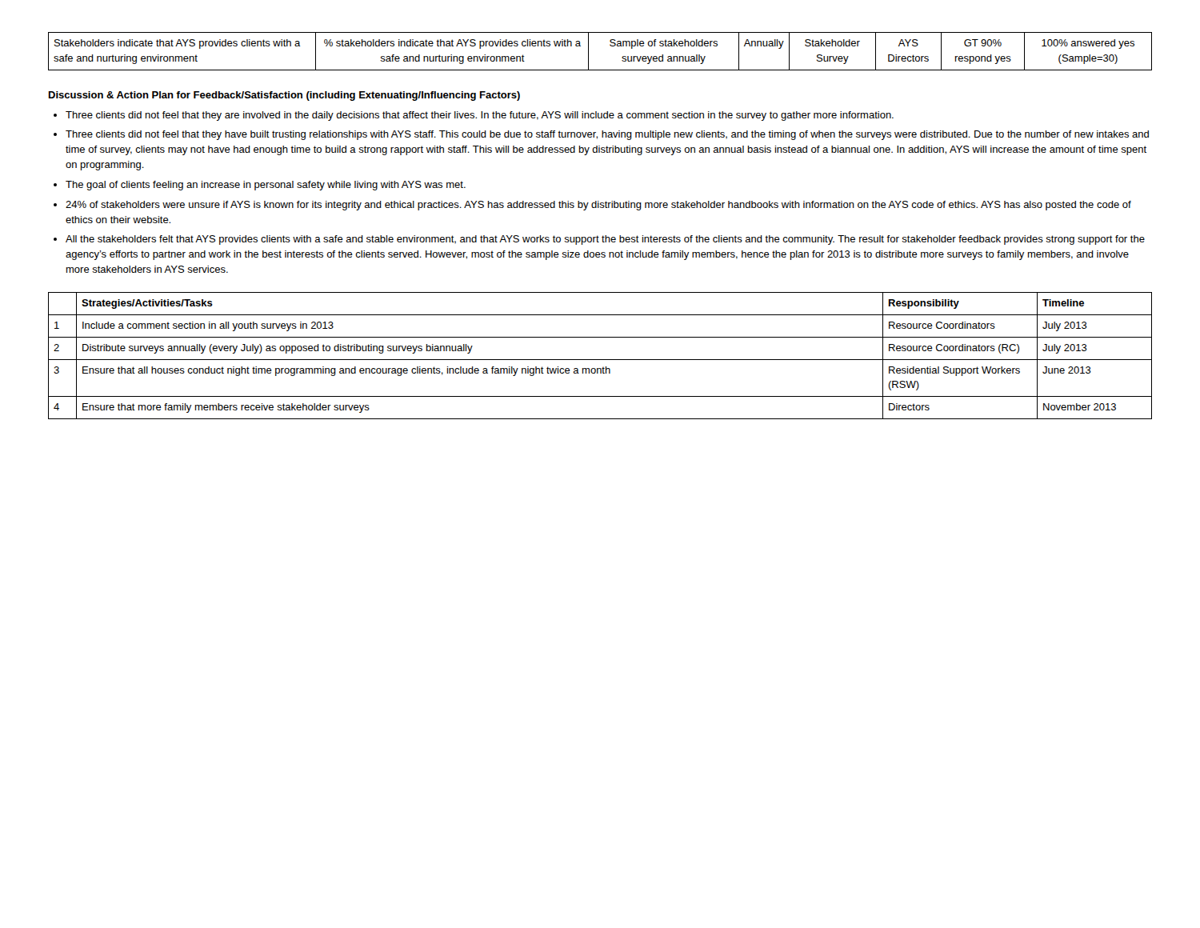| Stakeholders indicate that AYS provides clients with a safe and nurturing environment | % stakeholders indicate that AYS provides clients with a safe and nurturing environment | Sample of stakeholders surveyed annually | Annually | Stakeholder Survey | AYS Directors | GT 90% respond yes | 100% answered yes (Sample=30) |
Discussion & Action Plan for Feedback/Satisfaction (including Extenuating/Influencing Factors)
Three clients did not feel that they are involved in the daily decisions that affect their lives. In the future, AYS will include a comment section in the survey to gather more information.
Three clients did not feel that they have built trusting relationships with AYS staff. This could be due to staff turnover, having multiple new clients, and the timing of when the surveys were distributed. Due to the number of new intakes and time of survey, clients may not have had enough time to build a strong rapport with staff. This will be addressed by distributing surveys on an annual basis instead of a biannual one. In addition, AYS will increase the amount of time spent on programming.
The goal of clients feeling an increase in personal safety while living with AYS was met.
24% of stakeholders were unsure if AYS is known for its integrity and ethical practices. AYS has addressed this by distributing more stakeholder handbooks with information on the AYS code of ethics. AYS has also posted the code of ethics on their website.
All the stakeholders felt that AYS provides clients with a safe and stable environment, and that AYS works to support the best interests of the clients and the community. The result for stakeholder feedback provides strong support for the agency’s efforts to partner and work in the best interests of the clients served. However, most of the sample size does not include family members, hence the plan for 2013 is to distribute more surveys to family members, and involve more stakeholders in AYS services.
| | Strategies/Activities/Tasks | Responsibility | Timeline |
| --- | --- | --- | --- |
| 1 | Include a comment section in all youth surveys in 2013 | Resource Coordinators | July 2013 |
| 2 | Distribute surveys annually (every July) as opposed to distributing surveys biannually | Resource Coordinators (RC) | July 2013 |
| 3 | Ensure that all houses conduct night time programming and encourage clients, include a family night twice a month | Residential Support Workers (RSW) | June 2013 |
| 4 | Ensure that more family members receive stakeholder surveys | Directors | November 2013 |